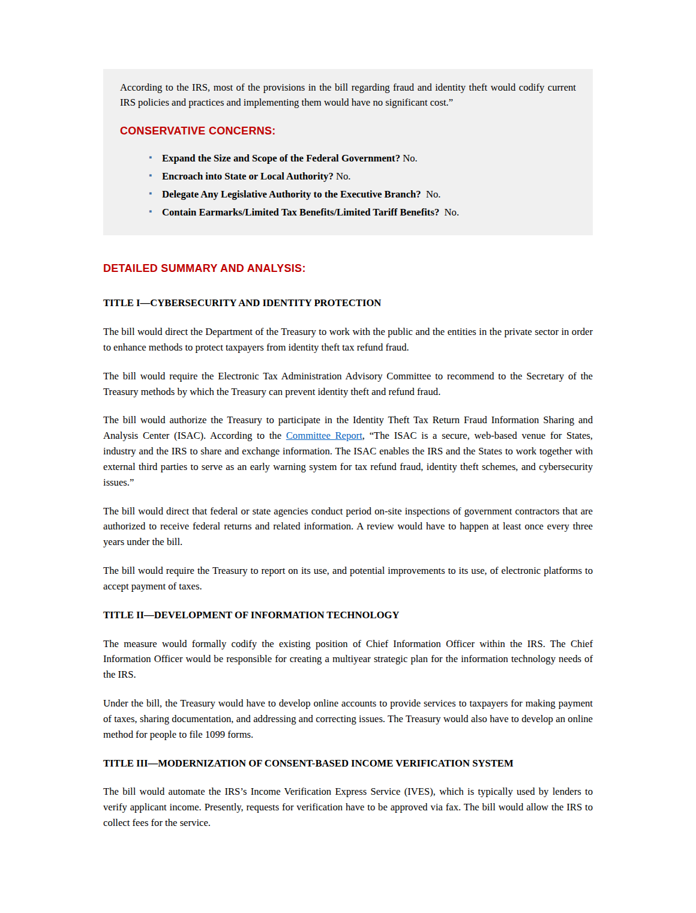According to the IRS, most of the provisions in the bill regarding fraud and identity theft would codify current IRS policies and practices and implementing them would have no significant cost.”
CONSERVATIVE CONCERNS:
Expand the Size and Scope of the Federal Government? No.
Encroach into State or Local Authority? No.
Delegate Any Legislative Authority to the Executive Branch? No.
Contain Earmarks/Limited Tax Benefits/Limited Tariff Benefits? No.
DETAILED SUMMARY AND ANALYSIS:
TITLE I—CYBERSECURITY AND IDENTITY PROTECTION
The bill would direct the Department of the Treasury to work with the public and the entities in the private sector in order to enhance methods to protect taxpayers from identity theft tax refund fraud.
The bill would require the Electronic Tax Administration Advisory Committee to recommend to the Secretary of the Treasury methods by which the Treasury can prevent identity theft and refund fraud.
The bill would authorize the Treasury to participate in the Identity Theft Tax Return Fraud Information Sharing and Analysis Center (ISAC). According to the Committee Report, “The ISAC is a secure, web-based venue for States, industry and the IRS to share and exchange information. The ISAC enables the IRS and the States to work together with external third parties to serve as an early warning system for tax refund fraud, identity theft schemes, and cybersecurity issues.”
The bill would direct that federal or state agencies conduct period on-site inspections of government contractors that are authorized to receive federal returns and related information. A review would have to happen at least once every three years under the bill.
The bill would require the Treasury to report on its use, and potential improvements to its use, of electronic platforms to accept payment of taxes.
TITLE II—DEVELOPMENT OF INFORMATION TECHNOLOGY
The measure would formally codify the existing position of Chief Information Officer within the IRS. The Chief Information Officer would be responsible for creating a multiyear strategic plan for the information technology needs of the IRS.
Under the bill, the Treasury would have to develop online accounts to provide services to taxpayers for making payment of taxes, sharing documentation, and addressing and correcting issues. The Treasury would also have to develop an online method for people to file 1099 forms.
TITLE III—MODERNIZATION OF CONSENT-BASED INCOME VERIFICATION SYSTEM
The bill would automate the IRS’s Income Verification Express Service (IVES), which is typically used by lenders to verify applicant income. Presently, requests for verification have to be approved via fax. The bill would allow the IRS to collect fees for the service.